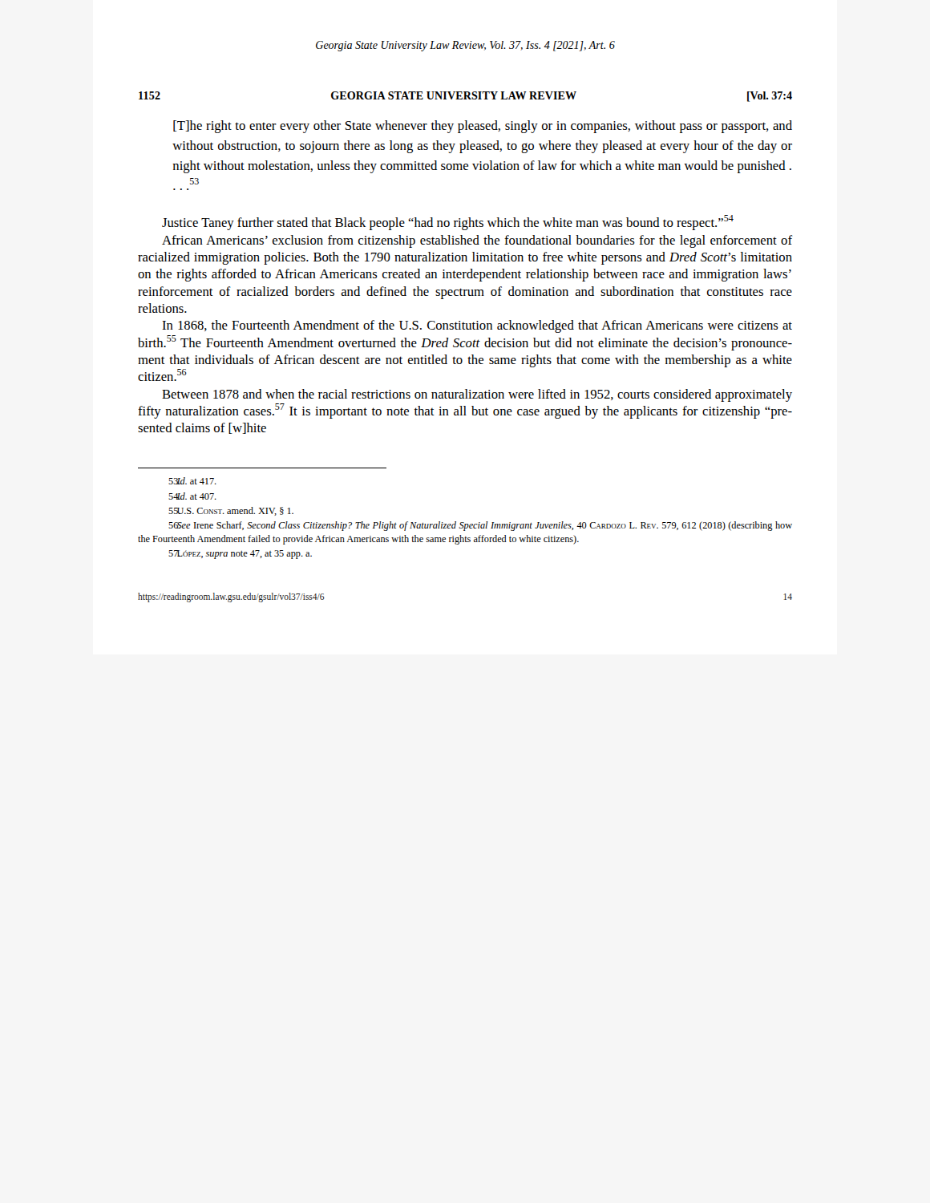Georgia State University Law Review, Vol. 37, Iss. 4 [2021], Art. 6
1152 GEORGIA STATE UNIVERSITY LAW REVIEW [Vol. 37:4
[T]he right to enter every other State whenever they pleased, singly or in companies, without pass or passport, and without obstruction, to sojourn there as long as they pleased, to go where they pleased at every hour of the day or night without molestation, unless they committed some violation of law for which a white man would be punished . . . .53
Justice Taney further stated that Black people “had no rights which the white man was bound to respect.”54
African Americans’ exclusion from citizenship established the foundational boundaries for the legal enforcement of racialized immigration policies. Both the 1790 naturalization limitation to free white persons and Dred Scott’s limitation on the rights afforded to African Americans created an interdependent relationship between race and immigration laws’ reinforcement of racialized borders and defined the spectrum of domination and subordination that constitutes race relations.
In 1868, the Fourteenth Amendment of the U.S. Constitution acknowledged that African Americans were citizens at birth.55 The Fourteenth Amendment overturned the Dred Scott decision but did not eliminate the decision’s pronouncement that individuals of African descent are not entitled to the same rights that come with the membership as a white citizen.56
Between 1878 and when the racial restrictions on naturalization were lifted in 1952, courts considered approximately fifty naturalization cases.57 It is important to note that in all but one case argued by the applicants for citizenship “presented claims of [w]hite
Id. at 417.
Id. at 407.
U.S. Const. amend. XIV, § 1.
See Irene Scharf, Second Class Citizenship? The Plight of Naturalized Special Immigrant Juveniles, 40 Cardozo L. Rev. 579, 612 (2018) (describing how the Fourteenth Amendment failed to provide African Americans with the same rights afforded to white citizens).
López, supra note 47, at 35 app. a.
https://readingroom.law.gsu.edu/gsulr/vol37/iss4/6 14